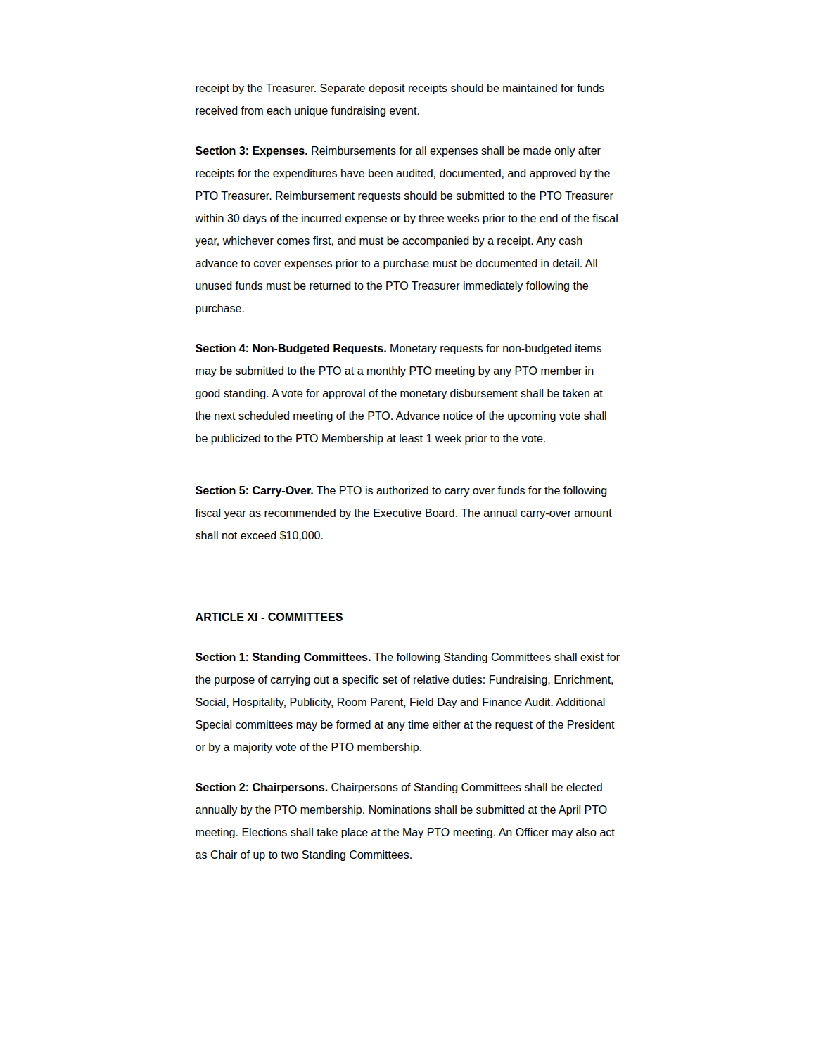receipt by the Treasurer. Separate deposit receipts should be maintained for funds received from each unique fundraising event.
Section 3: Expenses. Reimbursements for all expenses shall be made only after receipts for the expenditures have been audited, documented, and approved by the PTO Treasurer. Reimbursement requests should be submitted to the PTO Treasurer within 30 days of the incurred expense or by three weeks prior to the end of the fiscal year, whichever comes first, and must be accompanied by a receipt. Any cash advance to cover expenses prior to a purchase must be documented in detail. All unused funds must be returned to the PTO Treasurer immediately following the purchase.
Section 4: Non-Budgeted Requests. Monetary requests for non-budgeted items may be submitted to the PTO at a monthly PTO meeting by any PTO member in good standing. A vote for approval of the monetary disbursement shall be taken at the next scheduled meeting of the PTO. Advance notice of the upcoming vote shall be publicized to the PTO Membership at least 1 week prior to the vote.
Section 5: Carry-Over. The PTO is authorized to carry over funds for the following fiscal year as recommended by the Executive Board. The annual carry-over amount shall not exceed $10,000.
ARTICLE XI - COMMITTEES
Section 1: Standing Committees. The following Standing Committees shall exist for the purpose of carrying out a specific set of relative duties: Fundraising, Enrichment, Social, Hospitality, Publicity, Room Parent, Field Day and Finance Audit. Additional Special committees may be formed at any time either at the request of the President or by a majority vote of the PTO membership.
Section 2: Chairpersons. Chairpersons of Standing Committees shall be elected annually by the PTO membership. Nominations shall be submitted at the April PTO meeting. Elections shall take place at the May PTO meeting. An Officer may also act as Chair of up to two Standing Committees.